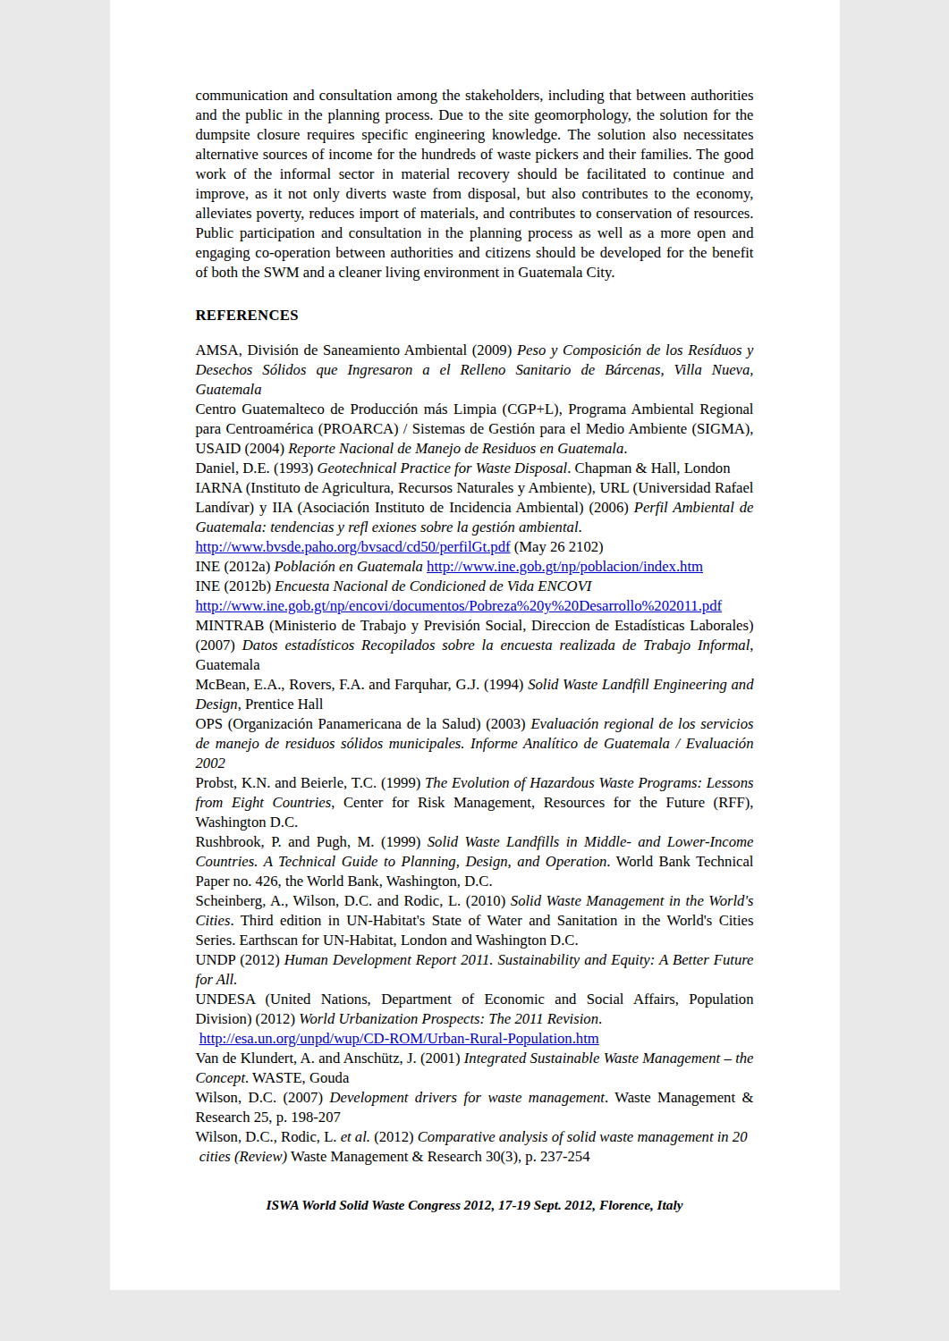communication and consultation among the stakeholders, including that between authorities and the public in the planning process. Due to the site geomorphology, the solution for the dumpsite closure requires specific engineering knowledge. The solution also necessitates alternative sources of income for the hundreds of waste pickers and their families. The good work of the informal sector in material recovery should be facilitated to continue and improve, as it not only diverts waste from disposal, but also contributes to the economy, alleviates poverty, reduces import of materials, and contributes to conservation of resources. Public participation and consultation in the planning process as well as a more open and engaging co-operation between authorities and citizens should be developed for the benefit of both the SWM and a cleaner living environment in Guatemala City.
REFERENCES
AMSA, División de Saneamiento Ambiental (2009) Peso y Composición de los Resíduos y Desechos Sólidos que Ingresaron a el Relleno Sanitario de Bárcenas, Villa Nueva, Guatemala
Centro Guatemalteco de Producción más Limpia (CGP+L), Programa Ambiental Regional para Centroamérica (PROARCA) / Sistemas de Gestión para el Medio Ambiente (SIGMA), USAID (2004) Reporte Nacional de Manejo de Residuos en Guatemala.
Daniel, D.E. (1993) Geotechnical Practice for Waste Disposal. Chapman & Hall, London
IARNA (Instituto de Agricultura, Recursos Naturales y Ambiente), URL (Universidad Rafael Landívar) y IIA (Asociación Instituto de Incidencia Ambiental) (2006) Perfil Ambiental de Guatemala: tendencias y refl exiones sobre la gestión ambiental.
http://www.bvsde.paho.org/bvsacd/cd50/perfilGt.pdf (May 26 2102)
INE (2012a) Población en Guatemala http://www.ine.gob.gt/np/poblacion/index.htm
INE (2012b) Encuesta Nacional de Condicioned de Vida ENCOVI
http://www.ine.gob.gt/np/encovi/documentos/Pobreza%20y%20Desarrollo%202011.pdf
MINTRAB (Ministerio de Trabajo y Previsión Social, Direccion de Estadísticas Laborales) (2007) Datos estadísticos Recopilados sobre la encuesta realizada de Trabajo Informal, Guatemala
McBean, E.A., Rovers, F.A. and Farquhar, G.J. (1994) Solid Waste Landfill Engineering and Design, Prentice Hall
OPS (Organización Panamericana de la Salud) (2003) Evaluación regional de los servicios de manejo de residuos sólidos municipales. Informe Analítico de Guatemala / Evaluación 2002
Probst, K.N. and Beierle, T.C. (1999) The Evolution of Hazardous Waste Programs: Lessons from Eight Countries, Center for Risk Management, Resources for the Future (RFF), Washington D.C.
Rushbrook, P. and Pugh, M. (1999) Solid Waste Landfills in Middle- and Lower-Income Countries. A Technical Guide to Planning, Design, and Operation. World Bank Technical Paper no. 426, the World Bank, Washington, D.C.
Scheinberg, A., Wilson, D.C. and Rodic, L. (2010) Solid Waste Management in the World's Cities. Third edition in UN-Habitat's State of Water and Sanitation in the World's Cities Series. Earthscan for UN-Habitat, London and Washington D.C.
UNDP (2012) Human Development Report 2011. Sustainability and Equity: A Better Future for All.
UNDESA (United Nations, Department of Economic and Social Affairs, Population Division) (2012) World Urbanization Prospects: The 2011 Revision.
http://esa.un.org/unpd/wup/CD-ROM/Urban-Rural-Population.htm
Van de Klundert, A. and Anschütz, J. (2001) Integrated Sustainable Waste Management – the Concept. WASTE, Gouda
Wilson, D.C. (2007) Development drivers for waste management. Waste Management & Research 25, p. 198-207
Wilson, D.C., Rodic, L. et al. (2012) Comparative analysis of solid waste management in 20
cities (Review) Waste Management & Research 30(3), p. 237-254
ISWA World Solid Waste Congress 2012, 17-19 Sept. 2012, Florence, Italy